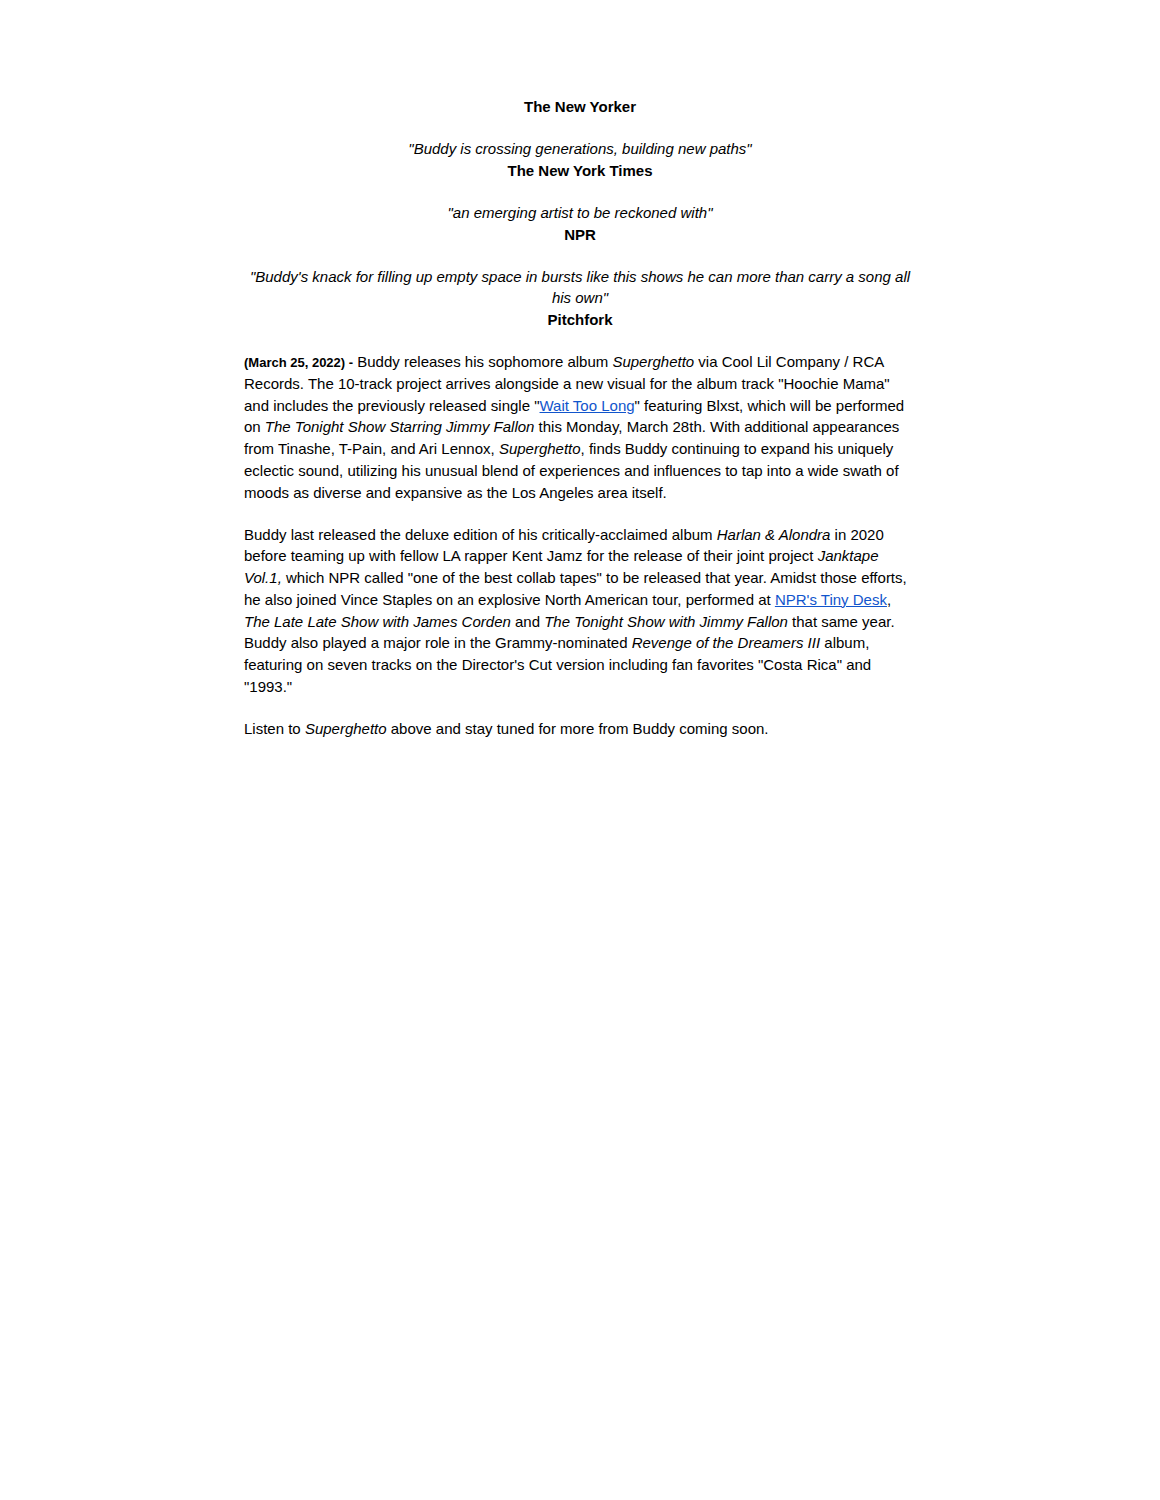The New Yorker
"Buddy is crossing generations, building new paths"
The New York Times
"an emerging artist to be reckoned with"
NPR
"Buddy's knack for filling up empty space in bursts like this shows he can more than carry a song all his own"
Pitchfork
(March 25, 2022) - Buddy releases his sophomore album Superghetto via Cool Lil Company / RCA Records. The 10-track project arrives alongside a new visual for the album track "Hoochie Mama" and includes the previously released single "Wait Too Long" featuring Blxst, which will be performed on The Tonight Show Starring Jimmy Fallon this Monday, March 28th. With additional appearances from Tinashe, T-Pain, and Ari Lennox, Superghetto, finds Buddy continuing to expand his uniquely eclectic sound, utilizing his unusual blend of experiences and influences to tap into a wide swath of moods as diverse and expansive as the Los Angeles area itself.
Buddy last released the deluxe edition of his critically-acclaimed album Harlan & Alondra in 2020 before teaming up with fellow LA rapper Kent Jamz for the release of their joint project Janktape Vol.1, which NPR called "one of the best collab tapes" to be released that year. Amidst those efforts, he also joined Vince Staples on an explosive North American tour, performed at NPR's Tiny Desk, The Late Late Show with James Corden and The Tonight Show with Jimmy Fallon that same year. Buddy also played a major role in the Grammy-nominated Revenge of the Dreamers III album, featuring on seven tracks on the Director's Cut version including fan favorites "Costa Rica" and "1993."
Listen to Superghetto above and stay tuned for more from Buddy coming soon.